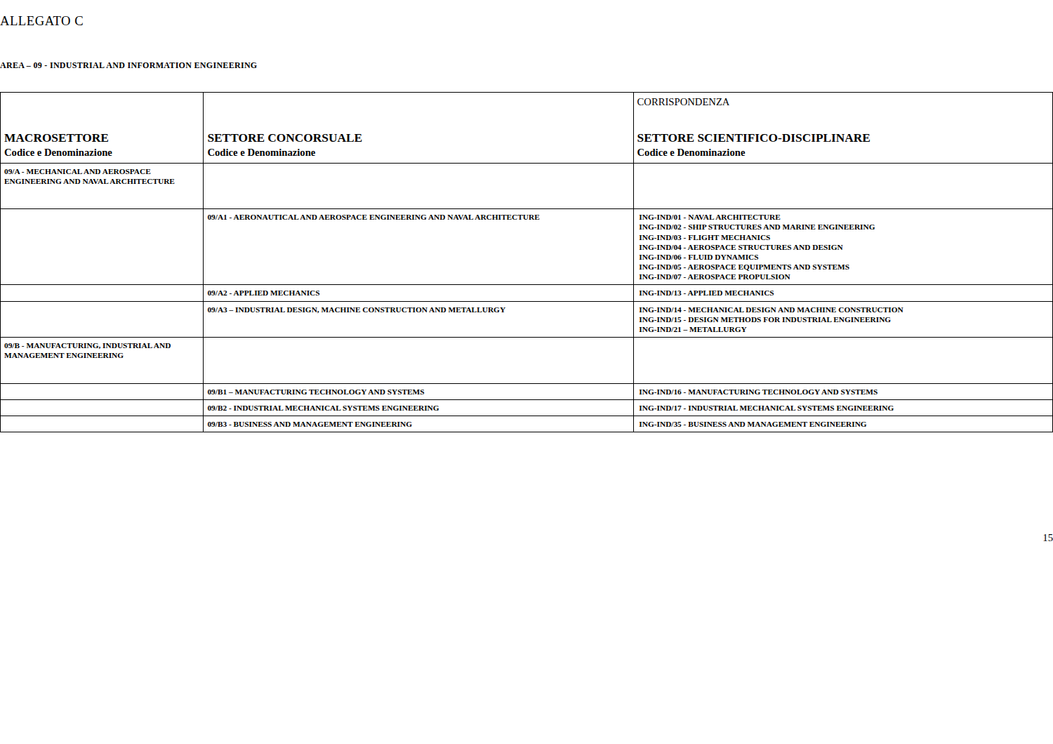ALLEGATO C
AREA – 09 - INDUSTRIAL AND INFORMATION ENGINEERING
| | | CORRISPONDENZA |
| MACROSETTORE Codice e Denominazione | SETTORE CONCORSUALE Codice e Denominazione | SETTORE SCIENTIFICO-DISCIPLINARE Codice e Denominazione |
| 09/A - MECHANICAL AND AEROSPACE ENGINEERING AND NAVAL ARCHITECTURE | | |
| | 09/A1 - AERONAUTICAL AND AEROSPACE ENGINEERING AND NAVAL ARCHITECTURE | ING-IND/01 - NAVAL ARCHITECTURE ING-IND/02 - SHIP STRUCTURES AND MARINE ENGINEERING ING-IND/03 - FLIGHT MECHANICS ING-IND/04 - AEROSPACE STRUCTURES AND DESIGN ING-IND/06 - FLUID DYNAMICS ING-IND/05 - AEROSPACE EQUIPMENTS AND SYSTEMS ING-IND/07 - AEROSPACE PROPULSION |
| | 09/A2 - APPLIED MECHANICS | ING-IND/13 - APPLIED MECHANICS |
| | 09/A3 – INDUSTRIAL DESIGN, MACHINE CONSTRUCTION AND METALLURGY | ING-IND/14 - MECHANICAL DESIGN AND MACHINE CONSTRUCTION ING-IND/15 - DESIGN METHODS FOR INDUSTRIAL ENGINEERING ING-IND/21 – METALLURGY |
| 09/B - MANUFACTURING, INDUSTRIAL AND MANAGEMENT ENGINEERING | | |
| | 09/B1 – MANUFACTURING TECHNOLOGY AND SYSTEMS | ING-IND/16 - MANUFACTURING TECHNOLOGY AND SYSTEMS |
| | 09/B2 - INDUSTRIAL MECHANICAL SYSTEMS ENGINEERING | ING-IND/17 - INDUSTRIAL MECHANICAL SYSTEMS ENGINEERING |
| | 09/B3 - BUSINESS AND MANAGEMENT ENGINEERING | ING-IND/35 - BUSINESS AND MANAGEMENT ENGINEERING |
15